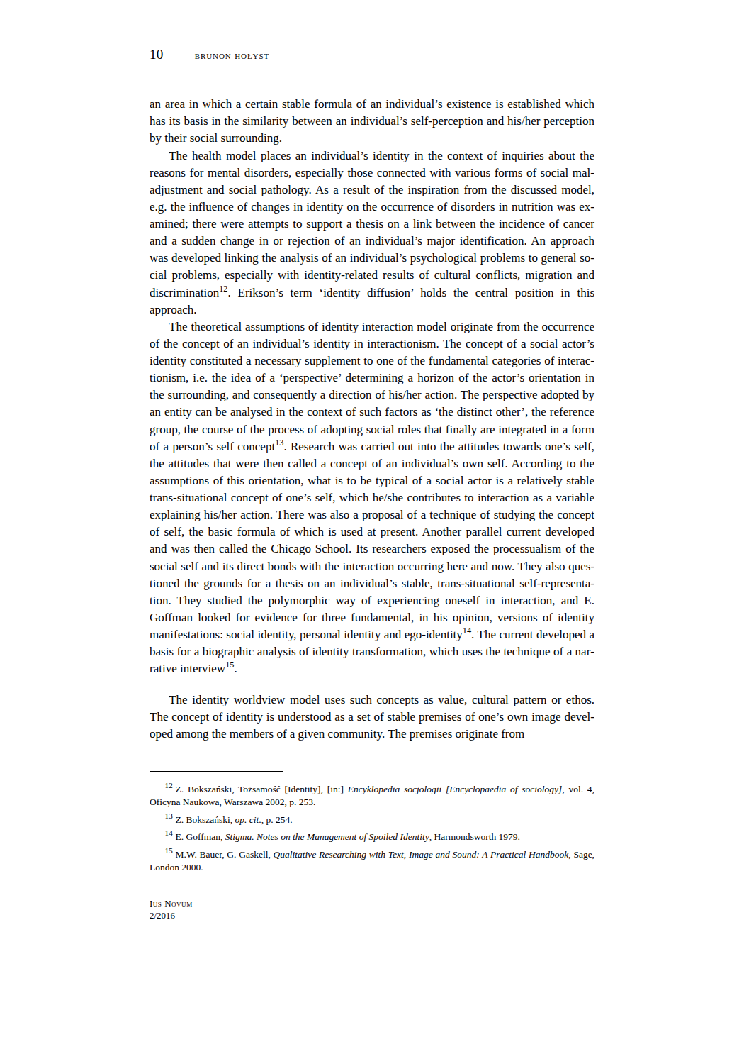10 Brunon Hołyst
an area in which a certain stable formula of an individual’s existence is established which has its basis in the similarity between an individual’s self-perception and his/her perception by their social surrounding.
The health model places an individual’s identity in the context of inquiries about the reasons for mental disorders, especially those connected with various forms of social maladjustment and social pathology. As a result of the inspiration from the discussed model, e.g. the influence of changes in identity on the occurrence of disorders in nutrition was examined; there were attempts to support a thesis on a link between the incidence of cancer and a sudden change in or rejection of an individual’s major identification. An approach was developed linking the analysis of an individual’s psychological problems to general social problems, especially with identity-related results of cultural conflicts, migration and discrimination12. Erikson’s term ‘identity diffusion’ holds the central position in this approach.
The theoretical assumptions of identity interaction model originate from the occurrence of the concept of an individual’s identity in interactionism. The concept of a social actor’s identity constituted a necessary supplement to one of the fundamental categories of interactionism, i.e. the idea of a ‘perspective’ determining a horizon of the actor’s orientation in the surrounding, and consequently a direction of his/her action. The perspective adopted by an entity can be analysed in the context of such factors as ‘the distinct other’, the reference group, the course of the process of adopting social roles that finally are integrated in a form of a person’s self concept13. Research was carried out into the attitudes towards one’s self, the attitudes that were then called a concept of an individual’s own self. According to the assumptions of this orientation, what is to be typical of a social actor is a relatively stable trans-situational concept of one’s self, which he/she contributes to interaction as a variable explaining his/her action. There was also a proposal of a technique of studying the concept of self, the basic formula of which is used at present. Another parallel current developed and was then called the Chicago School. Its researchers exposed the processualism of the social self and its direct bonds with the interaction occurring here and now. They also questioned the grounds for a thesis on an individual’s stable, trans-situational self-representation. They studied the polymorphic way of experiencing oneself in interaction, and E. Goffman looked for evidence for three fundamental, in his opinion, versions of identity manifestations: social identity, personal identity and ego-identity14. The current developed a basis for a biographic analysis of identity transformation, which uses the technique of a narrative interview15.
The identity worldview model uses such concepts as value, cultural pattern or ethos. The concept of identity is understood as a set of stable premises of one’s own image developed among the members of a given community. The premises originate from
12 Z. Bokszański, Tożsamość [Identity], [in:] Encyklopedia socjologii [Encyclopaedia of sociology], vol. 4, Oficyna Naukowa, Warszawa 2002, p. 253.
13 Z. Bokszański, op. cit., p. 254.
14 E. Goffman, Stigma. Notes on the Management of Spoiled Identity, Harmondsworth 1979.
15 M.W. Bauer, G. Gaskell, Qualitative Researching with Text, Image and Sound: A Practical Handbook, Sage, London 2000.
Ius Novum
2/2016